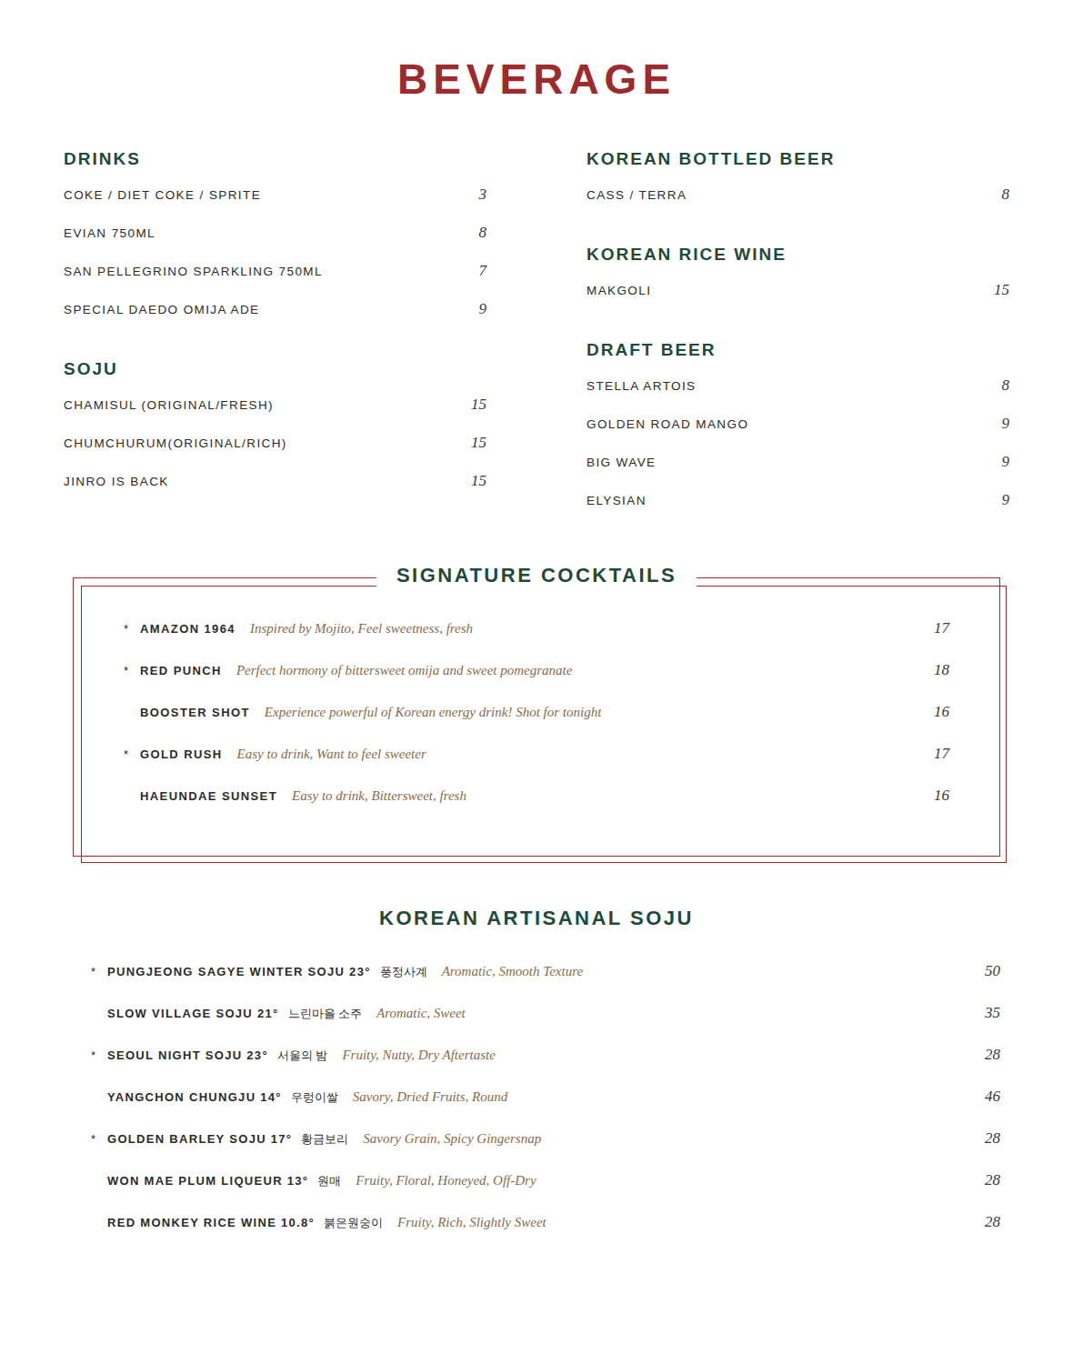BEVERAGE
DRINKS
COKE / DIET COKE / SPRITE 3
EVIAN 750ML 8
SAN PELLEGRINO SPARKLING 750ML 7
SPECIAL DAEDO OMIJA ADE 9
SOJU
CHAMISUL (ORIGINAL/FRESH) 15
CHUMCHURUM(ORIGINAL/RICH) 15
JINRO IS BACK 15
KOREAN BOTTLED BEER
CASS / TERRA 8
KOREAN RICE WINE
MAKGOLI 15
DRAFT BEER
STELLA ARTOIS 8
GOLDEN ROAD MANGO 9
BIG WAVE 9
ELYSIAN 9
SIGNATURE COCKTAILS
* AMAZON 1964 Inspired by Mojito, Feel sweetness, fresh 17
* RED PUNCH Perfect hormony of bittersweet omija and sweet pomegranate 18
BOOSTER SHOT Experience powerful of Korean energy drink! Shot for tonight 16
* GOLD RUSH Easy to drink, Want to feel sweeter 17
HAEUNDAE SUNSET Easy to drink, Bittersweet, fresh 16
KOREAN ARTISANAL SOJU
* PUNGJEONG SAGYE WINTER SOJU 23°풍정사계 Aromatic, Smooth Texture 50
SLOW VILLAGE SOJU 21°느린마을 소주 Aromatic, Sweet 35
* SEOUL NIGHT SOJU 23°서울의 밤 Fruity, Nutty, Dry Aftertaste 28
YANGCHON CHUNGJU 14°우렁이쌀 Savory, Dried Fruits, Round 46
* GOLDEN BARLEY SOJU 17°황금보리 Savory Grain, Spicy Gingersnap 28
WON MAE PLUM LIQUEUR 13°원매 Fruity, Floral, Honeyed, Off-Dry 28
RED MONKEY RICE WINE 10.8°붉은원숭이 Fruity, Rich, Slightly Sweet 28